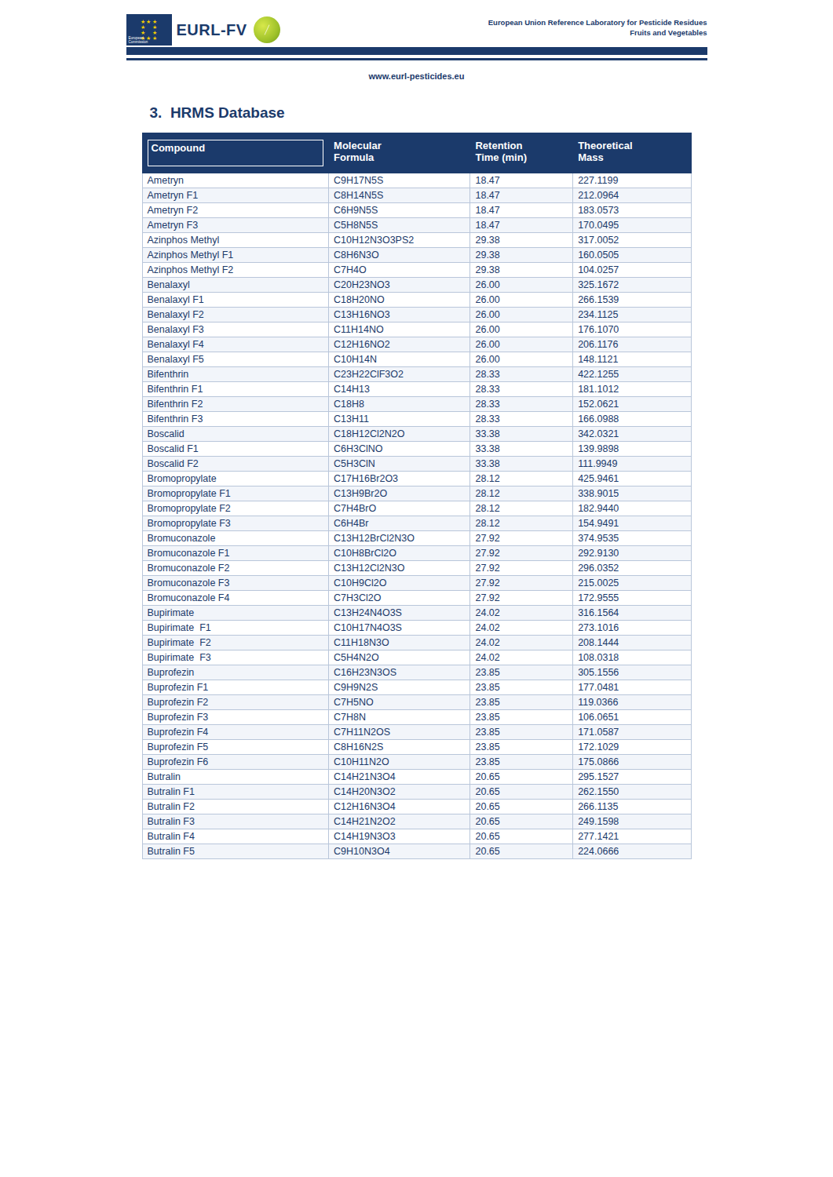★ ★ ★
★ ★
★ ★
★ ★ ★
European
Commission
EURL-FV
European Union Reference Laboratory for Pesticide Residues
Fruits and Vegetables
www.eurl-pesticides.eu
3. HRMS Database
| Compound | Molecular Formula | Retention Time (min) | Theoretical Mass |
| --- | --- | --- | --- |
| Ametryn | C9H17N5S | 18.47 | 227.1199 |
| Ametryn F1 | C8H14N5S | 18.47 | 212.0964 |
| Ametryn F2 | C6H9N5S | 18.47 | 183.0573 |
| Ametryn F3 | C5H8N5S | 18.47 | 170.0495 |
| Azinphos Methyl | C10H12N3O3PS2 | 29.38 | 317.0052 |
| Azinphos Methyl F1 | C8H6N3O | 29.38 | 160.0505 |
| Azinphos Methyl F2 | C7H4O | 29.38 | 104.0257 |
| Benalaxyl | C20H23NO3 | 26.00 | 325.1672 |
| Benalaxyl F1 | C18H20NO | 26.00 | 266.1539 |
| Benalaxyl F2 | C13H16NO3 | 26.00 | 234.1125 |
| Benalaxyl F3 | C11H14NO | 26.00 | 176.1070 |
| Benalaxyl F4 | C12H16NO2 | 26.00 | 206.1176 |
| Benalaxyl F5 | C10H14N | 26.00 | 148.1121 |
| Bifenthrin | C23H22ClF3O2 | 28.33 | 422.1255 |
| Bifenthrin F1 | C14H13 | 28.33 | 181.1012 |
| Bifenthrin F2 | C18H8 | 28.33 | 152.0621 |
| Bifenthrin F3 | C13H11 | 28.33 | 166.0988 |
| Boscalid | C18H12Cl2N2O | 33.38 | 342.0321 |
| Boscalid F1 | C6H3ClNO | 33.38 | 139.9898 |
| Boscalid F2 | C5H3ClN | 33.38 | 111.9949 |
| Bromopropylate | C17H16Br2O3 | 28.12 | 425.9461 |
| Bromopropylate F1 | C13H9Br2O | 28.12 | 338.9015 |
| Bromopropylate F2 | C7H4BrO | 28.12 | 182.9440 |
| Bromopropylate F3 | C6H4Br | 28.12 | 154.9491 |
| Bromuconazole | C13H12BrCl2N3O | 27.92 | 374.9535 |
| Bromuconazole F1 | C10H8BrCl2O | 27.92 | 292.9130 |
| Bromuconazole F2 | C13H12Cl2N3O | 27.92 | 296.0352 |
| Bromuconazole F3 | C10H9Cl2O | 27.92 | 215.0025 |
| Bromuconazole F4 | C7H3Cl2O | 27.92 | 172.9555 |
| Bupirimate | C13H24N4O3S | 24.02 | 316.1564 |
| Bupirimate F1 | C10H17N4O3S | 24.02 | 273.1016 |
| Bupirimate F2 | C11H18N3O | 24.02 | 208.1444 |
| Bupirimate F3 | C5H4N2O | 24.02 | 108.0318 |
| Buprofezin | C16H23N3OS | 23.85 | 305.1556 |
| Buprofezin F1 | C9H9N2S | 23.85 | 177.0481 |
| Buprofezin F2 | C7H5NO | 23.85 | 119.0366 |
| Buprofezin F3 | C7H8N | 23.85 | 106.0651 |
| Buprofezin F4 | C7H11N2OS | 23.85 | 171.0587 |
| Buprofezin F5 | C8H16N2S | 23.85 | 172.1029 |
| Buprofezin F6 | C10H11N2O | 23.85 | 175.0866 |
| Butralin | C14H21N3O4 | 20.65 | 295.1527 |
| Butralin F1 | C14H20N3O2 | 20.65 | 262.1550 |
| Butralin F2 | C12H16N3O4 | 20.65 | 266.1135 |
| Butralin F3 | C14H21N2O2 | 20.65 | 249.1598 |
| Butralin F4 | C14H19N3O3 | 20.65 | 277.1421 |
| Butralin F5 | C9H10N3O4 | 20.65 | 224.0666 |